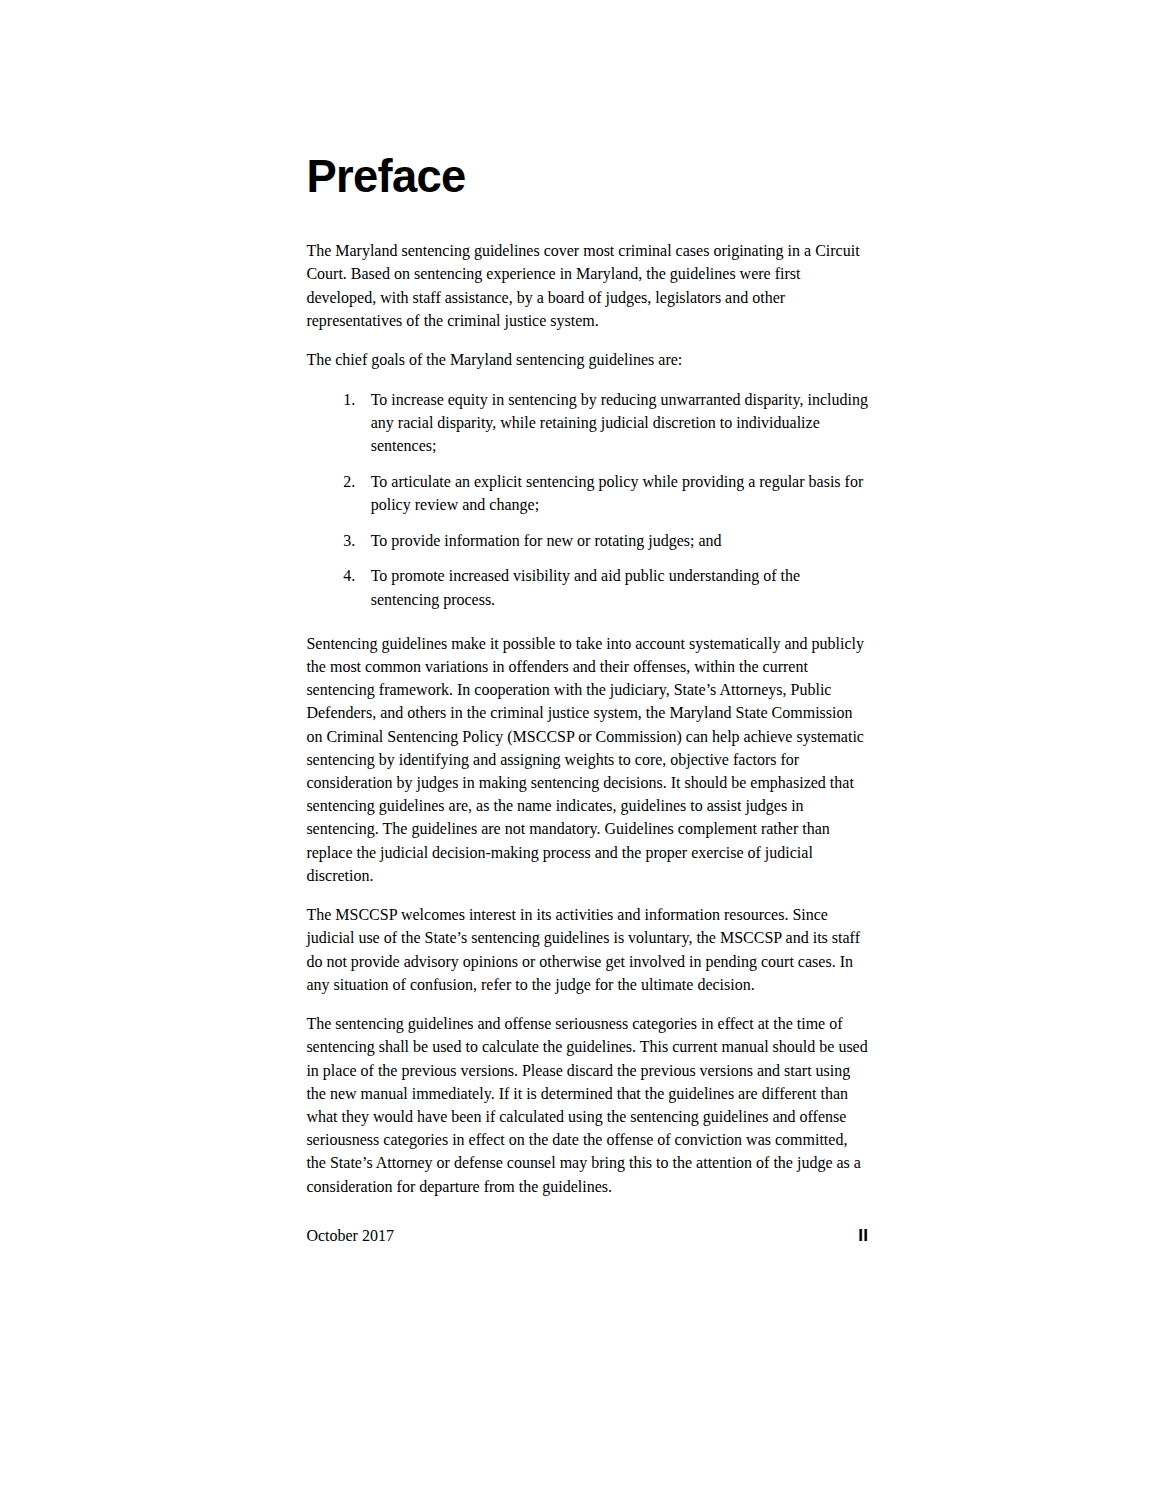Preface
The Maryland sentencing guidelines cover most criminal cases originating in a Circuit Court. Based on sentencing experience in Maryland, the guidelines were first developed, with staff assistance, by a board of judges, legislators and other representatives of the criminal justice system.
The chief goals of the Maryland sentencing guidelines are:
To increase equity in sentencing by reducing unwarranted disparity, including any racial disparity, while retaining judicial discretion to individualize sentences;
To articulate an explicit sentencing policy while providing a regular basis for policy review and change;
To provide information for new or rotating judges; and
To promote increased visibility and aid public understanding of the sentencing process.
Sentencing guidelines make it possible to take into account systematically and publicly the most common variations in offenders and their offenses, within the current sentencing framework. In cooperation with the judiciary, State’s Attorneys, Public Defenders, and others in the criminal justice system, the Maryland State Commission on Criminal Sentencing Policy (MSCCSP or Commission) can help achieve systematic sentencing by identifying and assigning weights to core, objective factors for consideration by judges in making sentencing decisions. It should be emphasized that sentencing guidelines are, as the name indicates, guidelines to assist judges in sentencing. The guidelines are not mandatory. Guidelines complement rather than replace the judicial decision-making process and the proper exercise of judicial discretion.
The MSCCSP welcomes interest in its activities and information resources. Since judicial use of the State’s sentencing guidelines is voluntary, the MSCCSP and its staff do not provide advisory opinions or otherwise get involved in pending court cases. In any situation of confusion, refer to the judge for the ultimate decision.
The sentencing guidelines and offense seriousness categories in effect at the time of sentencing shall be used to calculate the guidelines. This current manual should be used in place of the previous versions. Please discard the previous versions and start using the new manual immediately. If it is determined that the guidelines are different than what they would have been if calculated using the sentencing guidelines and offense seriousness categories in effect on the date the offense of conviction was committed, the State’s Attorney or defense counsel may bring this to the attention of the judge as a consideration for departure from the guidelines.
October 2017 II